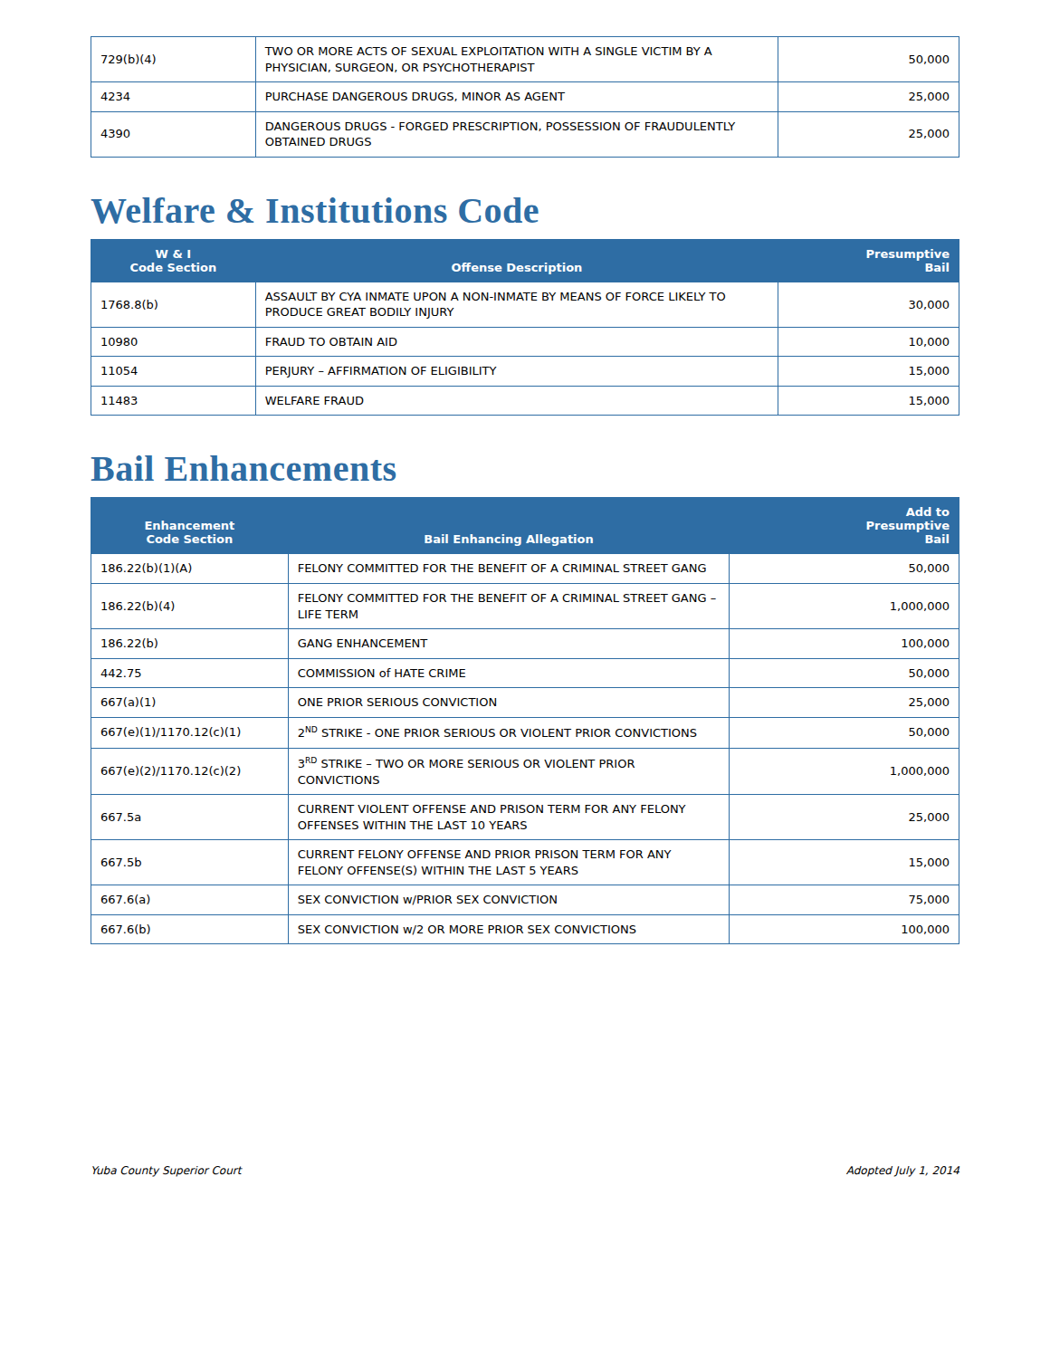| 729(b)(4) | TWO OR MORE ACTS OF SEXUAL EXPLOITATION WITH A SINGLE VICTIM BY A PHYSICIAN, SURGEON, OR PSYCHOTHERAPIST | 50,000 |
| 4234 | PURCHASE DANGEROUS DRUGS, MINOR AS AGENT | 25,000 |
| 4390 | DANGEROUS DRUGS - FORGED PRESCRIPTION, POSSESSION OF FRAUDULENTLY OBTAINED DRUGS | 25,000 |
Welfare & Institutions Code
| W & I Code Section | Offense Description | Presumptive Bail |
| --- | --- | --- |
| 1768.8(b) | ASSAULT BY CYA INMATE UPON A NON-INMATE BY MEANS OF FORCE LIKELY TO PRODUCE GREAT BODILY INJURY | 30,000 |
| 10980 | FRAUD TO OBTAIN AID | 10,000 |
| 11054 | PERJURY – AFFIRMATION OF ELIGIBILITY | 15,000 |
| 11483 | WELFARE FRAUD | 15,000 |
Bail Enhancements
| Enhancement Code Section | Bail Enhancing Allegation | Add to Presumptive Bail |
| --- | --- | --- |
| 186.22(b)(1)(A) | FELONY COMMITTED FOR THE BENEFIT OF A CRIMINAL STREET GANG | 50,000 |
| 186.22(b)(4) | FELONY COMMITTED FOR THE BENEFIT OF A CRIMINAL STREET GANG – LIFE TERM | 1,000,000 |
| 186.22(b) | GANG ENHANCEMENT | 100,000 |
| 442.75 | COMMISSION of HATE CRIME | 50,000 |
| 667(a)(1) | ONE PRIOR SERIOUS CONVICTION | 25,000 |
| 667(e)(1)/1170.12(c)(1) | 2 ND STRIKE - ONE PRIOR SERIOUS OR VIOLENT PRIOR CONVICTIONS | 50,000 |
| 667(e)(2)/1170.12(c)(2) | 3 RD STRIKE – TWO OR MORE SERIOUS OR VIOLENT PRIOR CONVICTIONS | 1,000,000 |
| 667.5a | CURRENT VIOLENT OFFENSE AND PRISON TERM FOR ANY FELONY OFFENSES WITHIN THE LAST 10 YEARS | 25,000 |
| 667.5b | CURRENT FELONY OFFENSE AND PRIOR PRISON TERM FOR ANY FELONY OFFENSE(S) WITHIN THE LAST 5 YEARS | 15,000 |
| 667.6(a) | SEX CONVICTION w/PRIOR SEX CONVICTION | 75,000 |
| 667.6(b) | SEX CONVICTION w/2 OR MORE PRIOR SEX CONVICTIONS | 100,000 |
Yuba County Superior Court Adopted July 1, 2014